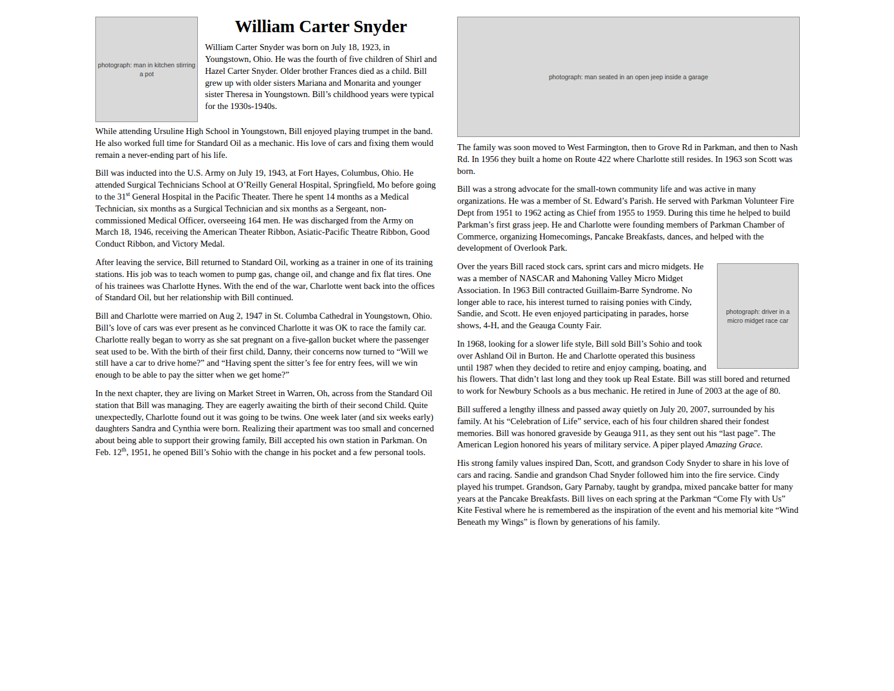photograph: man in kitchen stirring a pot
William Carter Snyder
William Carter Snyder was born on July 18, 1923, in Youngstown, Ohio. He was the fourth of five children of Shirl and Hazel Carter Snyder. Older brother Frances died as a child. Bill grew up with older sisters Mariana and Monarita and younger sister Theresa in Youngstown. Bill’s childhood years were typical for the 1930s-1940s.
While attending Ursuline High School in Youngstown, Bill enjoyed playing trumpet in the band. He also worked full time for Standard Oil as a mechanic. His love of cars and fixing them would remain a never-ending part of his life.
Bill was inducted into the U.S. Army on July 19, 1943, at Fort Hayes, Columbus, Ohio. He attended Surgical Technicians School at O’Reilly General Hospital, Springfield, Mo before going to the 31st General Hospital in the Pacific Theater. There he spent 14 months as a Medical Technician, six months as a Surgical Technician and six months as a Sergeant, non-commissioned Medical Officer, overseeing 164 men. He was discharged from the Army on March 18, 1946, receiving the American Theater Ribbon, Asiatic-Pacific Theatre Ribbon, Good Conduct Ribbon, and Victory Medal.
After leaving the service, Bill returned to Standard Oil, working as a trainer in one of its training stations. His job was to teach women to pump gas, change oil, and change and fix flat tires. One of his trainees was Charlotte Hynes. With the end of the war, Charlotte went back into the offices of Standard Oil, but her relationship with Bill continued.
Bill and Charlotte were married on Aug 2, 1947 in St. Columba Cathedral in Youngstown, Ohio. Bill’s love of cars was ever present as he convinced Charlotte it was OK to race the family car. Charlotte really began to worry as she sat pregnant on a five-gallon bucket where the passenger seat used to be. With the birth of their first child, Danny, their concerns now turned to “Will we still have a car to drive home?” and “Having spent the sitter’s fee for entry fees, will we win enough to be able to pay the sitter when we get home?”
In the next chapter, they are living on Market Street in Warren, Oh, across from the Standard Oil station that Bill was managing. They are eagerly awaiting the birth of their second Child. Quite unexpectedly, Charlotte found out it was going to be twins. One week later (and six weeks early) daughters Sandra and Cynthia were born. Realizing their apartment was too small and concerned about being able to support their growing family, Bill accepted his own station in Parkman. On Feb. 12th, 1951, he opened Bill’s Sohio with the change in his pocket and a few personal tools.
photograph: man seated in an open jeep inside a garage
The family was soon moved to West Farmington, then to Grove Rd in Parkman, and then to Nash Rd. In 1956 they built a home on Route 422 where Charlotte still resides. In 1963 son Scott was born.
Bill was a strong advocate for the small-town community life and was active in many organizations. He was a member of St. Edward’s Parish. He served with Parkman Volunteer Fire Dept from 1951 to 1962 acting as Chief from 1955 to 1959. During this time he helped to build Parkman’s first grass jeep. He and Charlotte were founding members of Parkman Chamber of Commerce, organizing Homecomings, Pancake Breakfasts, dances, and helped with the development of Overlook Park.
photograph: driver in a micro midget race car
Over the years Bill raced stock cars, sprint cars and micro midgets. He was a member of NASCAR and Mahoning Valley Micro Midget Association. In 1963 Bill contracted Guillaim-Barre Syndrome. No longer able to race, his interest turned to raising ponies with Cindy, Sandie, and Scott. He even enjoyed participating in parades, horse shows, 4-H, and the Geauga County Fair.
In 1968, looking for a slower life style, Bill sold Bill’s Sohio and took over Ashland Oil in Burton. He and Charlotte operated this business until 1987 when they decided to retire and enjoy camping, boating, and his flowers. That didn’t last long and they took up Real Estate. Bill was still bored and returned to work for Newbury Schools as a bus mechanic. He retired in June of 2003 at the age of 80.
Bill suffered a lengthy illness and passed away quietly on July 20, 2007, surrounded by his family. At his “Celebration of Life” service, each of his four children shared their fondest memories. Bill was honored graveside by Geauga 911, as they sent out his “last page”. The American Legion honored his years of military service. A piper played Amazing Grace.
His strong family values inspired Dan, Scott, and grandson Cody Snyder to share in his love of cars and racing. Sandie and grandson Chad Snyder followed him into the fire service. Cindy played his trumpet. Grandson, Gary Parnaby, taught by grandpa, mixed pancake batter for many years at the Pancake Breakfasts. Bill lives on each spring at the Parkman “Come Fly with Us” Kite Festival where he is remembered as the inspiration of the event and his memorial kite “Wind Beneath my Wings” is flown by generations of his family.